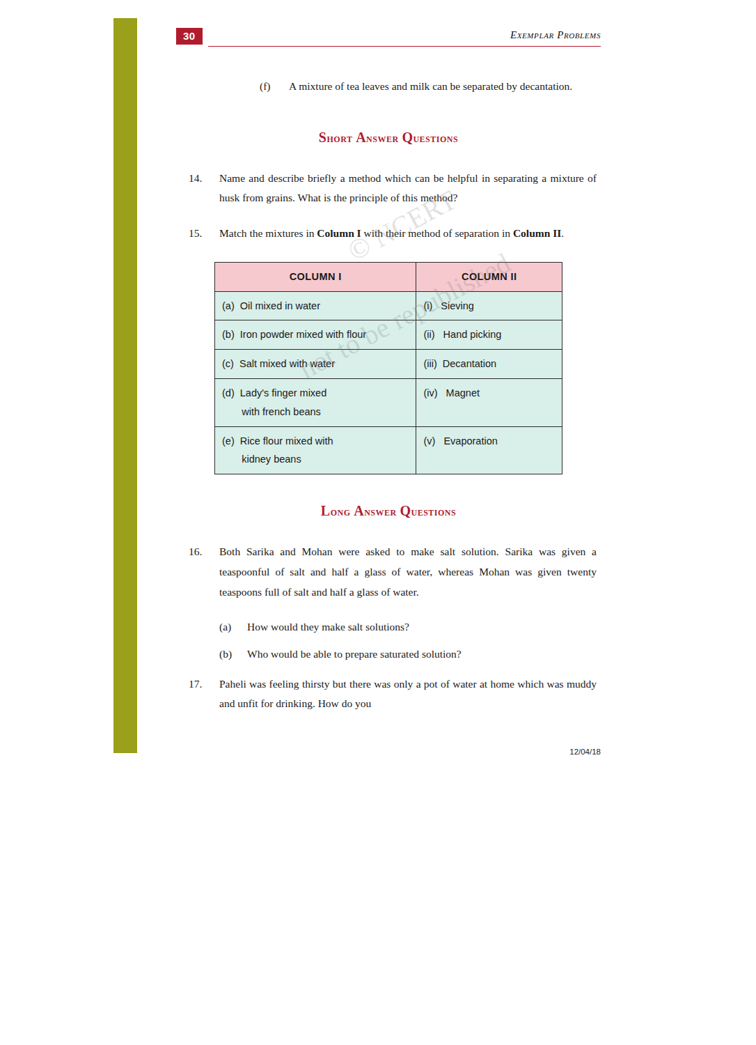© NCERT
not to be republished
30
Exemplar Problems
(f)
A mixture of tea leaves and milk can be separated by decantation.
Short Answer Questions
14.
Name and describe briefly a method which can be helpful in separating a mixture of husk from grains. What is the principle of this method?
15.
Match the mixtures in Column I with their method of separation in Column II.
| COLUMN I | COLUMN II |
| --- | --- |
| (a) Oil mixed in water | (i) Sieving |
| (b) Iron powder mixed with flour | (ii) Hand picking |
| (c) Salt mixed with water | (iii) Decantation |
| (d) Lady's finger mixed with french beans | (iv) Magnet |
| (e) Rice flour mixed with kidney beans | (v) Evaporation |
Long Answer Questions
16.
Both Sarika and Mohan were asked to make salt solution. Sarika was given a teaspoonful of salt and half a glass of water, whereas Mohan was given twenty teaspoons full of salt and half a glass of water.
(a)
How would they make salt solutions?
(b)
Who would be able to prepare saturated solution?
17.
Paheli was feeling thirsty but there was only a pot of water at home which was muddy and unfit for drinking. How do you
12/04/18